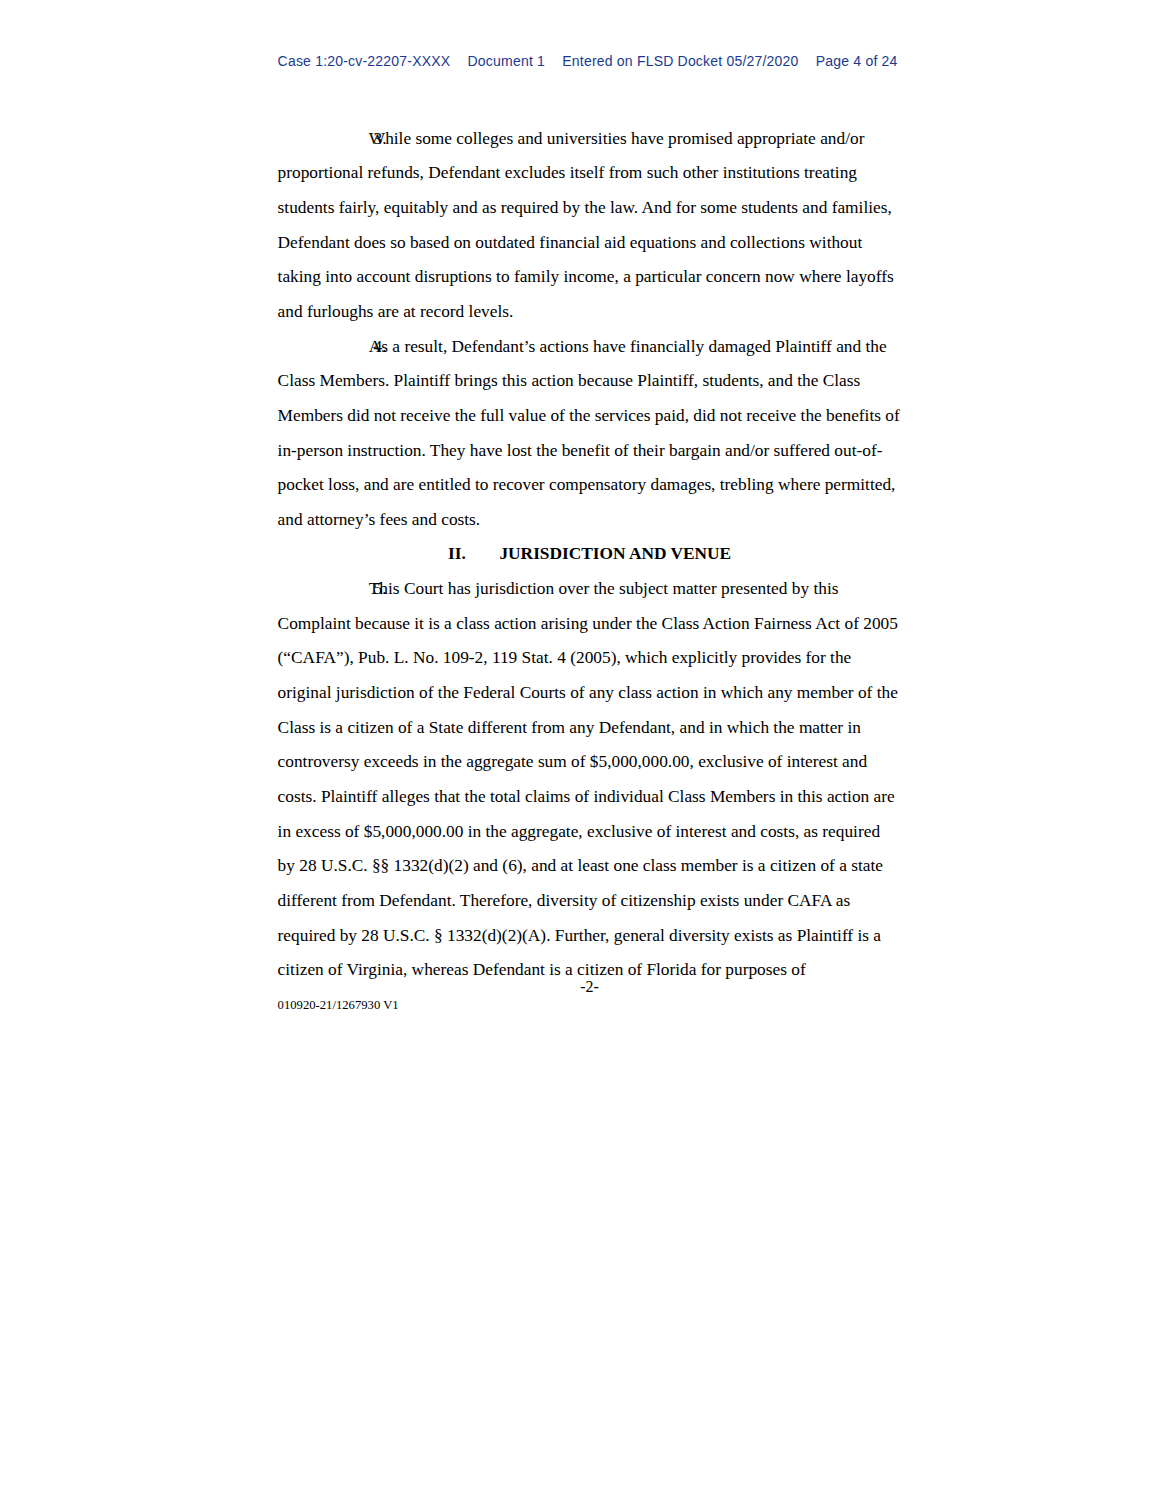Case 1:20-cv-22207-XXXX Document 1 Entered on FLSD Docket 05/27/2020 Page 4 of 24
3. While some colleges and universities have promised appropriate and/or proportional refunds, Defendant excludes itself from such other institutions treating students fairly, equitably and as required by the law. And for some students and families, Defendant does so based on outdated financial aid equations and collections without taking into account disruptions to family income, a particular concern now where layoffs and furloughs are at record levels.
4. As a result, Defendant’s actions have financially damaged Plaintiff and the Class Members. Plaintiff brings this action because Plaintiff, students, and the Class Members did not receive the full value of the services paid, did not receive the benefits of in-person instruction. They have lost the benefit of their bargain and/or suffered out-of-pocket loss, and are entitled to recover compensatory damages, trebling where permitted, and attorney’s fees and costs.
II. JURISDICTION AND VENUE
5. This Court has jurisdiction over the subject matter presented by this Complaint because it is a class action arising under the Class Action Fairness Act of 2005 (“CAFA”), Pub. L. No. 109-2, 119 Stat. 4 (2005), which explicitly provides for the original jurisdiction of the Federal Courts of any class action in which any member of the Class is a citizen of a State different from any Defendant, and in which the matter in controversy exceeds in the aggregate sum of $5,000,000.00, exclusive of interest and costs. Plaintiff alleges that the total claims of individual Class Members in this action are in excess of $5,000,000.00 in the aggregate, exclusive of interest and costs, as required by 28 U.S.C. §§ 1332(d)(2) and (6), and at least one class member is a citizen of a state different from Defendant. Therefore, diversity of citizenship exists under CAFA as required by 28 U.S.C. § 1332(d)(2)(A). Further, general diversity exists as Plaintiff is a citizen of Virginia, whereas Defendant is a citizen of Florida for purposes of
-2-
010920-21/1267930 V1